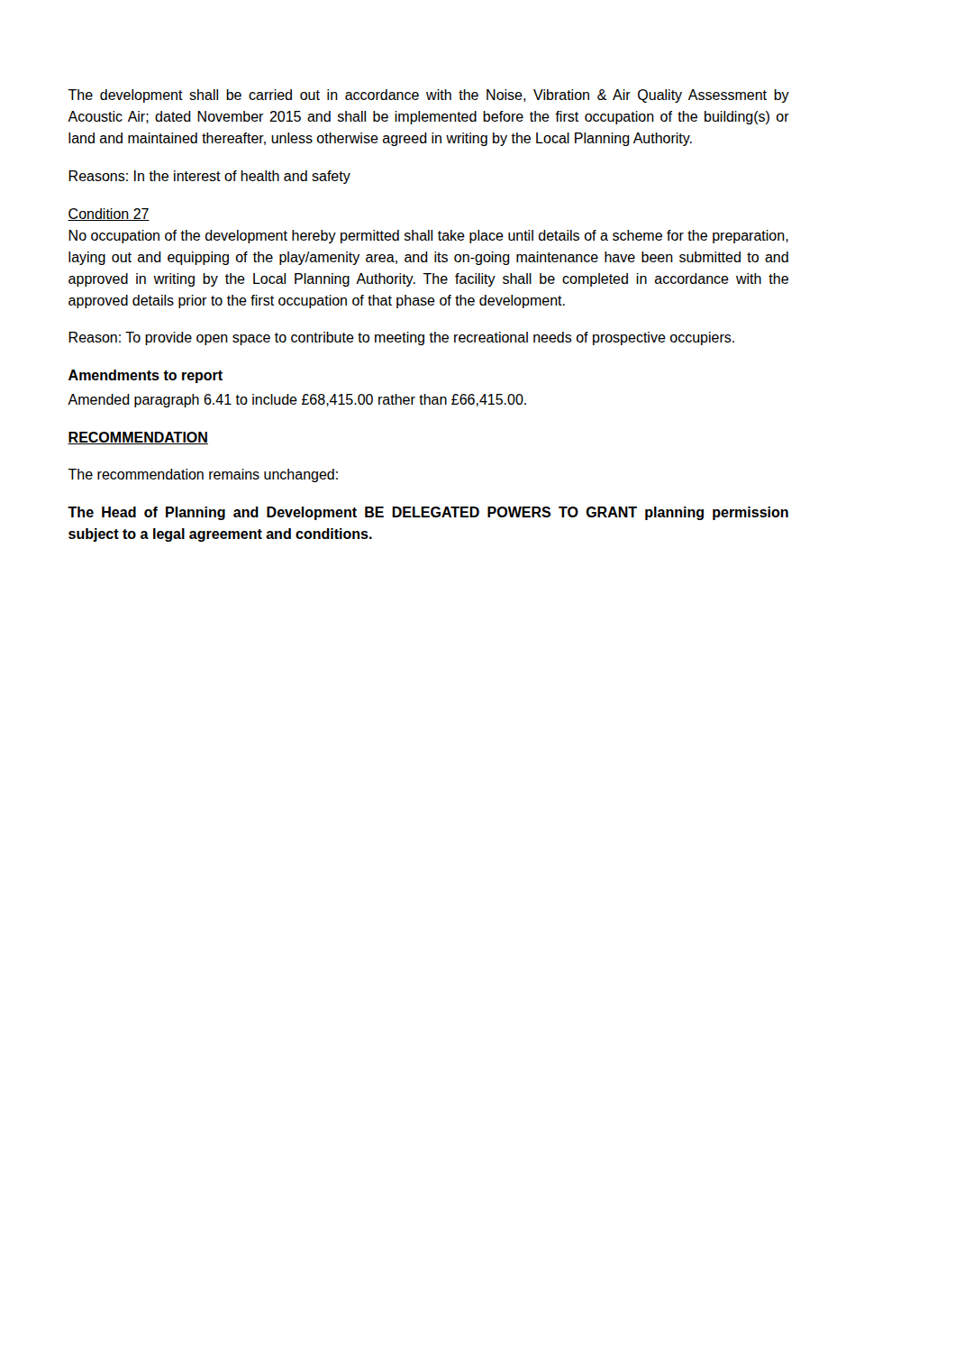The development shall be carried out in accordance with the Noise, Vibration & Air Quality Assessment by Acoustic Air; dated November 2015 and shall be implemented before the first occupation of the building(s) or land and maintained thereafter, unless otherwise agreed in writing by the Local Planning Authority.
Reasons: In the interest of health and safety
Condition 27
No occupation of the development hereby permitted shall take place until details of a scheme for the preparation, laying out and equipping of the play/amenity area, and its on-going maintenance have been submitted to and approved in writing by the Local Planning Authority. The facility shall be completed in accordance with the approved details prior to the first occupation of that phase of the development.
Reason: To provide open space to contribute to meeting the recreational needs of prospective occupiers.
Amendments to report
Amended paragraph 6.41 to include £68,415.00 rather than £66,415.00.
RECOMMENDATION
The recommendation remains unchanged:
The Head of Planning and Development BE DELEGATED POWERS TO GRANT planning permission subject to a legal agreement and conditions.